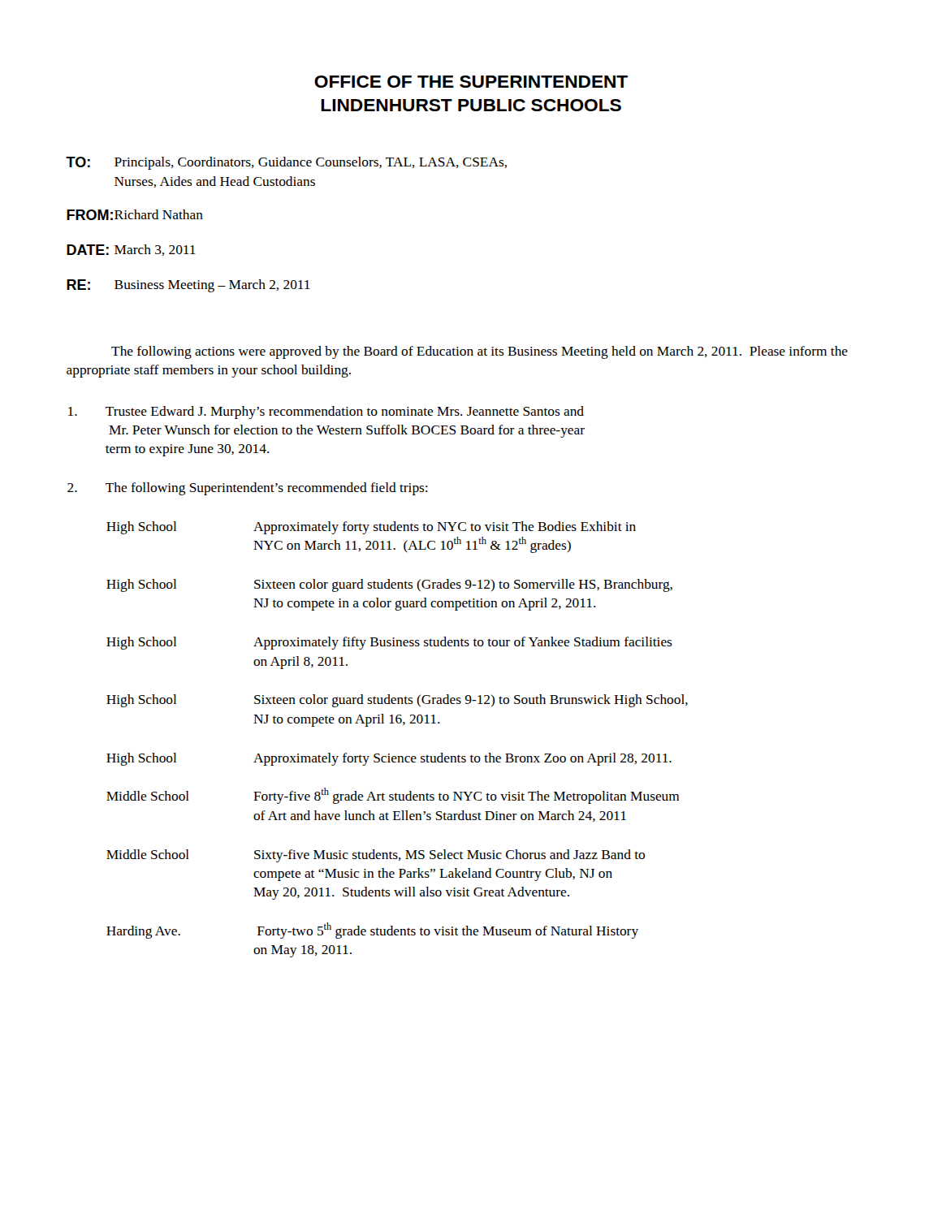OFFICE OF THE SUPERINTENDENT
LINDENHURST PUBLIC SCHOOLS
| TO: | Principals, Coordinators, Guidance Counselors, TAL, LASA, CSEAs, Nurses, Aides and Head Custodians |
| FROM: | Richard Nathan |
| DATE: | March 3, 2011 |
| RE: | Business Meeting – March 2, 2011 |
The following actions were approved by the Board of Education at its Business Meeting held on March 2, 2011. Please inform the appropriate staff members in your school building.
| 1. | Trustee Edward J. Murphy’s recommendation to nominate Mrs. Jeannette Santos and Mr. Peter Wunsch for election to the Western Suffolk BOCES Board for a three-year term to expire June 30, 2014. |
| 2. | The following Superintendent’s recommended field trips: / High School / Approximately forty students to NYC to visit The Bodies Exhibit in NYC on March 11, 2011. (ALC 10 th 11 th & 12 th grades) / / High School / Sixteen color guard students (Grades 9-12) to Somerville HS, Branchburg, NJ to compete in a color guard competition on April 2, 2011. / / High School / Approximately fifty Business students to tour of Yankee Stadium facilities on April 8, 2011. / / High School / Sixteen color guard students (Grades 9-12) to South Brunswick High School, NJ to compete on April 16, 2011. / / High School / Approximately forty Science students to the Bronx Zoo on April 28, 2011. / / Middle School / Forty-five 8 th grade Art students to NYC to visit The Metropolitan Museum of Art and have lunch at Ellen’s Stardust Diner on March 24, 2011 / / Middle School / Sixty-five Music students, MS Select Music Chorus and Jazz Band to compete at “Music in the Parks” Lakeland Country Club, NJ on May 20, 2011. Students will also visit Great Adventure. / / Harding Ave. / Forty-two 5 th grade students to visit the Museum of Natural History on May 18, 2011. / |